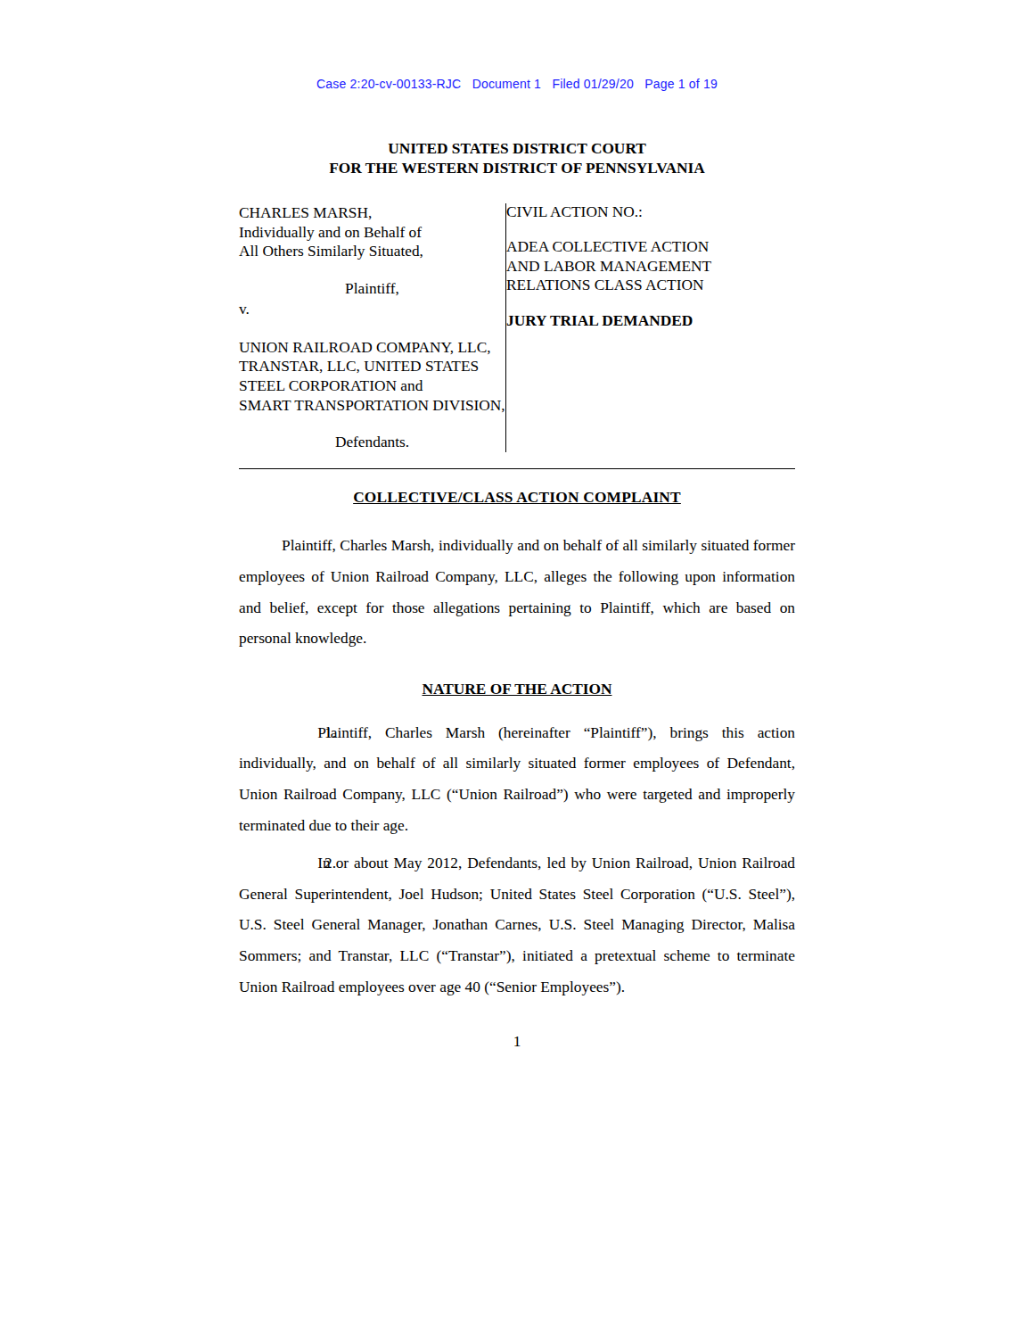Case 2:20-cv-00133-RJC Document 1 Filed 01/29/20 Page 1 of 19
UNITED STATES DISTRICT COURT
FOR THE WESTERN DISTRICT OF PENNSYLVANIA
| CHARLES MARSH, Individually and on Behalf of All Others Similarly Situated, Plaintiff, v. UNION RAILROAD COMPANY, LLC, TRANSTAR, LLC, UNITED STATES STEEL CORPORATION and SMART TRANSPORTATION DIVISION, Defendants. | CIVIL ACTION NO.: ADEA COLLECTIVE ACTION AND LABOR MANAGEMENT RELATIONS CLASS ACTION JURY TRIAL DEMANDED |
COLLECTIVE/CLASS ACTION COMPLAINT
Plaintiff, Charles Marsh, individually and on behalf of all similarly situated former employees of Union Railroad Company, LLC, alleges the following upon information and belief, except for those allegations pertaining to Plaintiff, which are based on personal knowledge.
NATURE OF THE ACTION
1. Plaintiff, Charles Marsh (hereinafter “Plaintiff”), brings this action individually, and on behalf of all similarly situated former employees of Defendant, Union Railroad Company, LLC (“Union Railroad”) who were targeted and improperly terminated due to their age.
2. In or about May 2012, Defendants, led by Union Railroad, Union Railroad General Superintendent, Joel Hudson; United States Steel Corporation (“U.S. Steel”), U.S. Steel General Manager, Jonathan Carnes, U.S. Steel Managing Director, Malisa Sommers; and Transtar, LLC (“Transtar”), initiated a pretextual scheme to terminate Union Railroad employees over age 40 (“Senior Employees”).
1